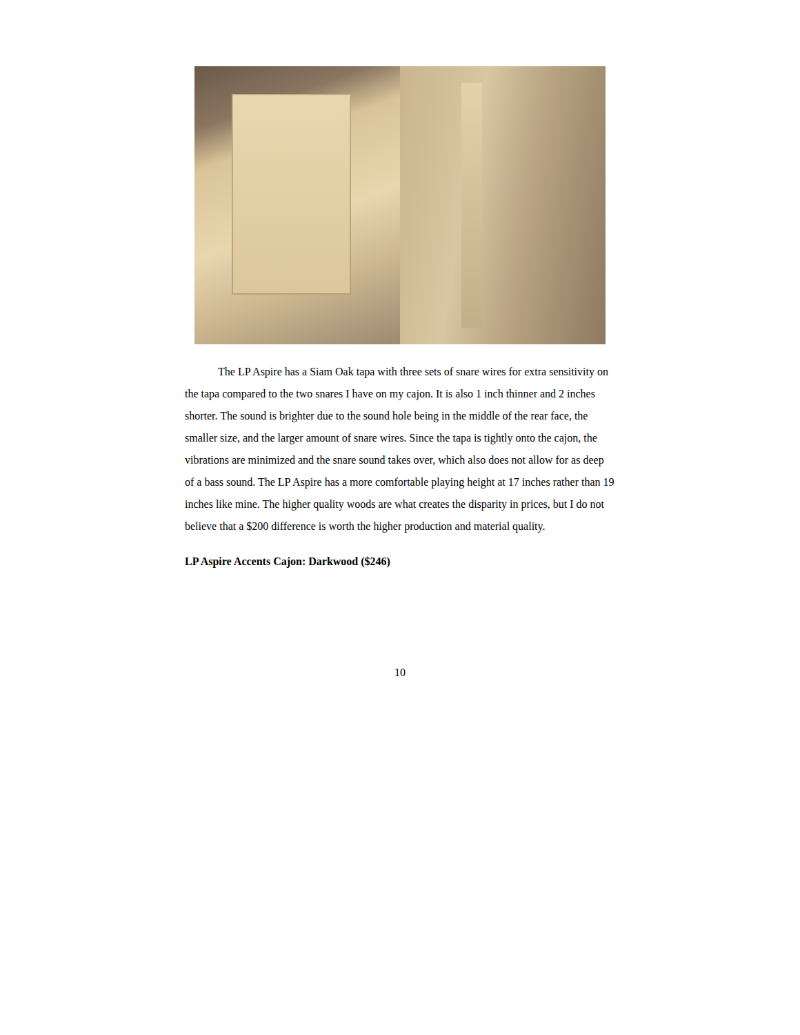The LP Aspire has a Siam Oak tapa with three sets of snare wires for extra sensitivity on the tapa compared to the two snares I have on my cajon. It is also 1 inch thinner and 2 inches shorter. The sound is brighter due to the sound hole being in the middle of the rear face, the smaller size, and the larger amount of snare wires. Since the tapa is tightly onto the cajon, the vibrations are minimized and the snare sound takes over, which also does not allow for as deep of a bass sound. The LP Aspire has a more comfortable playing height at 17 inches rather than 19 inches like mine. The higher quality woods are what creates the disparity in prices, but I do not believe that a $200 difference is worth the higher production and material quality.
LP Aspire Accents Cajon: Darkwood ($246)
10